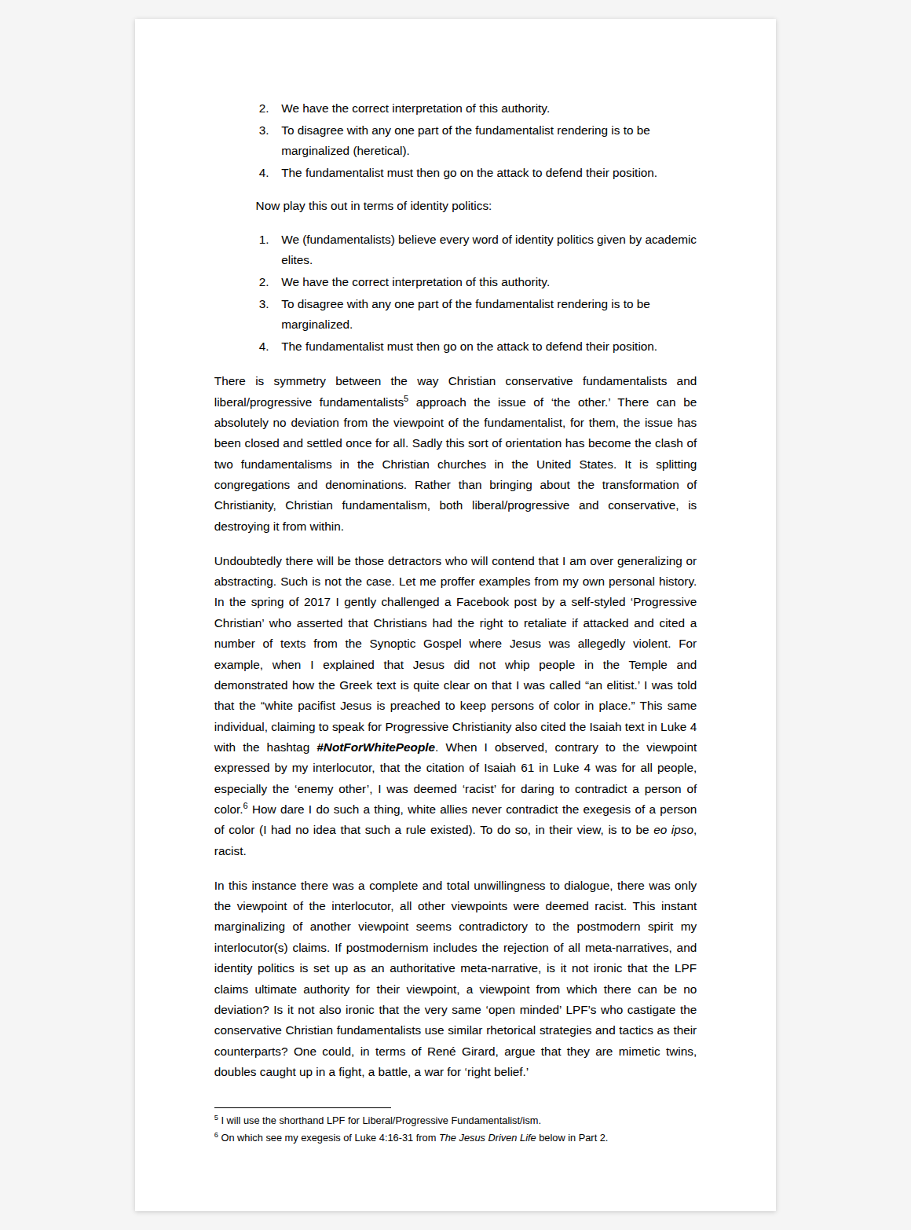We have the correct interpretation of this authority.
To disagree with any one part of the fundamentalist rendering is to be marginalized (heretical).
The fundamentalist must then go on the attack to defend their position.
Now play this out in terms of identity politics:
We (fundamentalists) believe every word of identity politics given by academic elites.
We have the correct interpretation of this authority.
To disagree with any one part of the fundamentalist rendering is to be marginalized.
The fundamentalist must then go on the attack to defend their position.
There is symmetry between the way Christian conservative fundamentalists and liberal/progressive fundamentalists5 approach the issue of ‘the other.’ There can be absolutely no deviation from the viewpoint of the fundamentalist, for them, the issue has been closed and settled once for all. Sadly this sort of orientation has become the clash of two fundamentalisms in the Christian churches in the United States. It is splitting congregations and denominations. Rather than bringing about the transformation of Christianity, Christian fundamentalism, both liberal/progressive and conservative, is destroying it from within.
Undoubtedly there will be those detractors who will contend that I am over generalizing or abstracting. Such is not the case. Let me proffer examples from my own personal history. In the spring of 2017 I gently challenged a Facebook post by a self-styled ‘Progressive Christian’ who asserted that Christians had the right to retaliate if attacked and cited a number of texts from the Synoptic Gospel where Jesus was allegedly violent. For example, when I explained that Jesus did not whip people in the Temple and demonstrated how the Greek text is quite clear on that I was called “an elitist.’ I was told that the “white pacifist Jesus is preached to keep persons of color in place.” This same individual, claiming to speak for Progressive Christianity also cited the Isaiah text in Luke 4 with the hashtag #NotForWhitePeople. When I observed, contrary to the viewpoint expressed by my interlocutor, that the citation of Isaiah 61 in Luke 4 was for all people, especially the ‘enemy other’, I was deemed ‘racist’ for daring to contradict a person of color.6 How dare I do such a thing, white allies never contradict the exegesis of a person of color (I had no idea that such a rule existed). To do so, in their view, is to be eo ipso, racist.
In this instance there was a complete and total unwillingness to dialogue, there was only the viewpoint of the interlocutor, all other viewpoints were deemed racist. This instant marginalizing of another viewpoint seems contradictory to the postmodern spirit my interlocutor(s) claims. If postmodernism includes the rejection of all meta-narratives, and identity politics is set up as an authoritative meta-narrative, is it not ironic that the LPF claims ultimate authority for their viewpoint, a viewpoint from which there can be no deviation? Is it not also ironic that the very same ‘open minded’ LPF’s who castigate the conservative Christian fundamentalists use similar rhetorical strategies and tactics as their counterparts? One could, in terms of René Girard, argue that they are mimetic twins, doubles caught up in a fight, a battle, a war for ‘right belief.’
5 I will use the shorthand LPF for Liberal/Progressive Fundamentalist/ism.
6 On which see my exegesis of Luke 4:16-31 from The Jesus Driven Life below in Part 2.